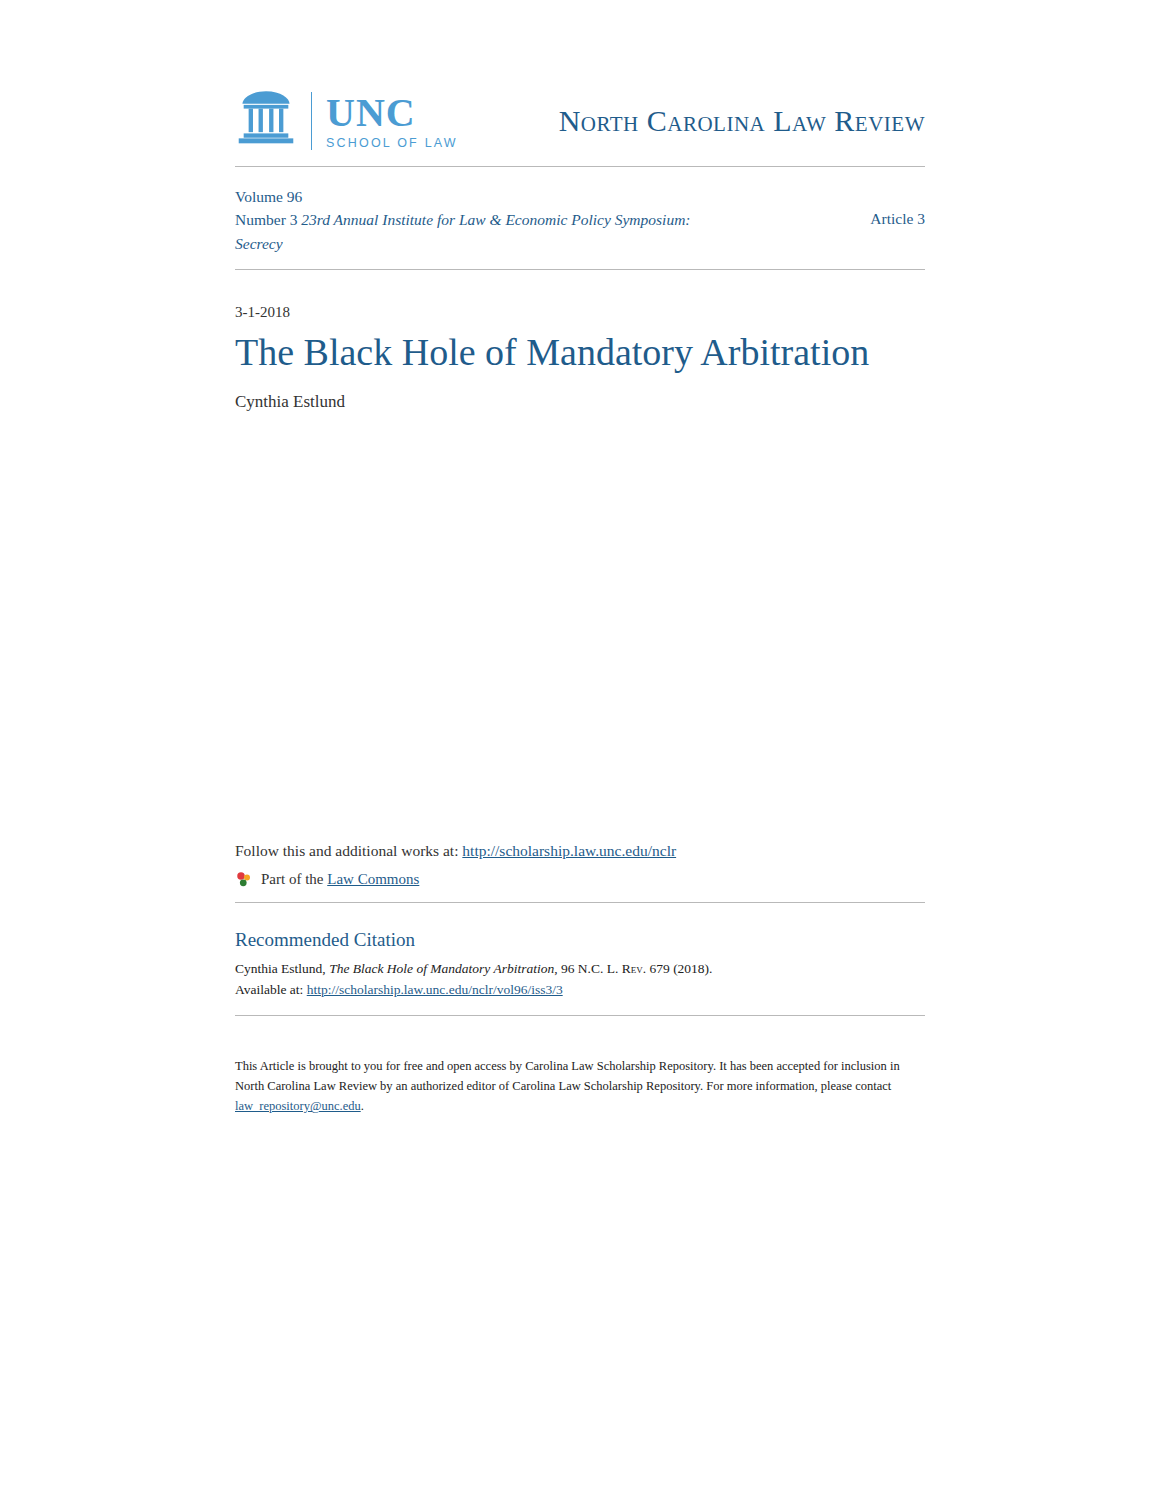UNC
SCHOOL OF LAW
North Carolina Law Review
Volume 96
Number 3 23rd Annual Institute for Law & Economic Policy Symposium: Secrecy
Article 3
3-1-2018
The Black Hole of Mandatory Arbitration
Cynthia Estlund
Follow this and additional works at: http://scholarship.law.unc.edu/nclr
Part of the Law Commons
Recommended Citation
Cynthia Estlund, The Black Hole of Mandatory Arbitration, 96 N.C. L. Rev. 679 (2018).
Available at: http://scholarship.law.unc.edu/nclr/vol96/iss3/3
This Article is brought to you for free and open access by Carolina Law Scholarship Repository. It has been accepted for inclusion in North Carolina Law Review by an authorized editor of Carolina Law Scholarship Repository. For more information, please contact law_repository@unc.edu.